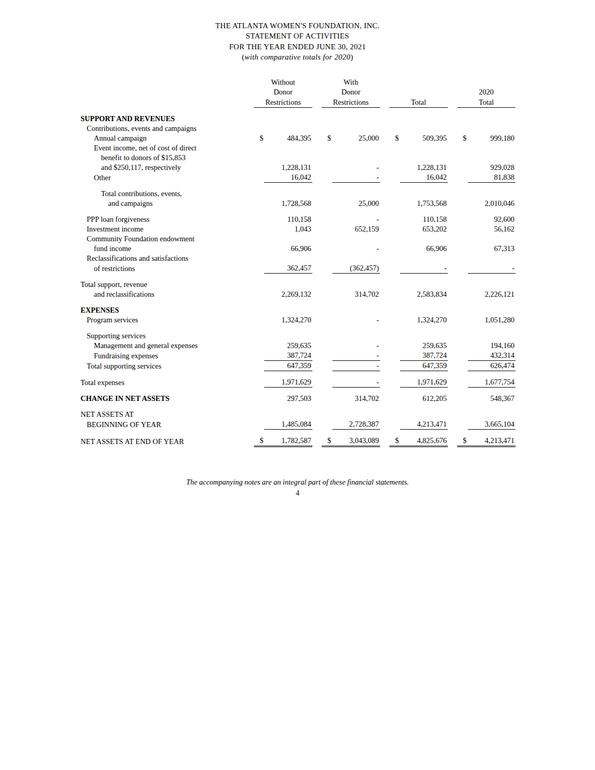THE ATLANTA WOMEN'S FOUNDATION, INC.
STATEMENT OF ACTIVITIES
FOR THE YEAR ENDED JUNE 30, 2021
(with comparative totals for 2020)
| | Without | | With | | | | |
| | Donor | | Donor | | | | 2020 |
| | Restrictions | | Restrictions | | Total | | Total |
| SUPPORT AND REVENUES | |
| Contributions, events and campaigns | |
| Annual campaign | $ | 484,395 | | $ | 25,000 | | $ | 509,395 | | $ | 999,180 |
| Event income, net of cost of direct | |
| benefit to donors of $15,853 | |
| and $250,117, respectively | | 1,228,131 | | | - | | | 1,228,131 | | | 929,028 |
| Other | | 16,042 | | | - | | | 16,042 | | | 81,838 |
| Total contributions, events, | |
| and campaigns | | 1,728,568 | | | 25,000 | | | 1,753,568 | | | 2,010,046 |
| PPP loan forgiveness | | 110,158 | | | - | | | 110,158 | | | 92,600 |
| Investment income | | 1,043 | | | 652,159 | | | 653,202 | | | 56,162 |
| Community Foundation endowment | |
| fund income | | 66,906 | | | - | | | 66,906 | | | 67,313 |
| Reclassifications and satisfactions | |
| of restrictions | | 362,457 | | | (362,457) | | | - | | | - |
| Total support, revenue | |
| and reclassifications | | 2,269,132 | | | 314,702 | | | 2,583,834 | | | 2,226,121 |
| EXPENSES | |
| Program services | | 1,324,270 | | | - | | | 1,324,270 | | | 1,051,280 |
| Supporting services | |
| Management and general expenses | | 259,635 | | | - | | | 259,635 | | | 194,160 |
| Fundraising expenses | | 387,724 | | | - | | | 387,724 | | | 432,314 |
| Total supporting services | | 647,359 | | | - | | | 647,359 | | | 626,474 |
| Total expenses | | 1,971,629 | | | - | | | 1,971,629 | | | 1,677,754 |
| CHANGE IN NET ASSETS | | 297,503 | | | 314,702 | | | 612,205 | | | 548,367 |
| NET ASSETS AT | |
| BEGINNING OF YEAR | | 1,485,084 | | | 2,728,387 | | | 4,213,471 | | | 3,665,104 |
| NET ASSETS AT END OF YEAR | $ | 1,782,587 | | $ | 3,043,089 | | $ | 4,825,676 | | $ | 4,213,471 |
The accompanying notes are an integral part of these financial statements.
4